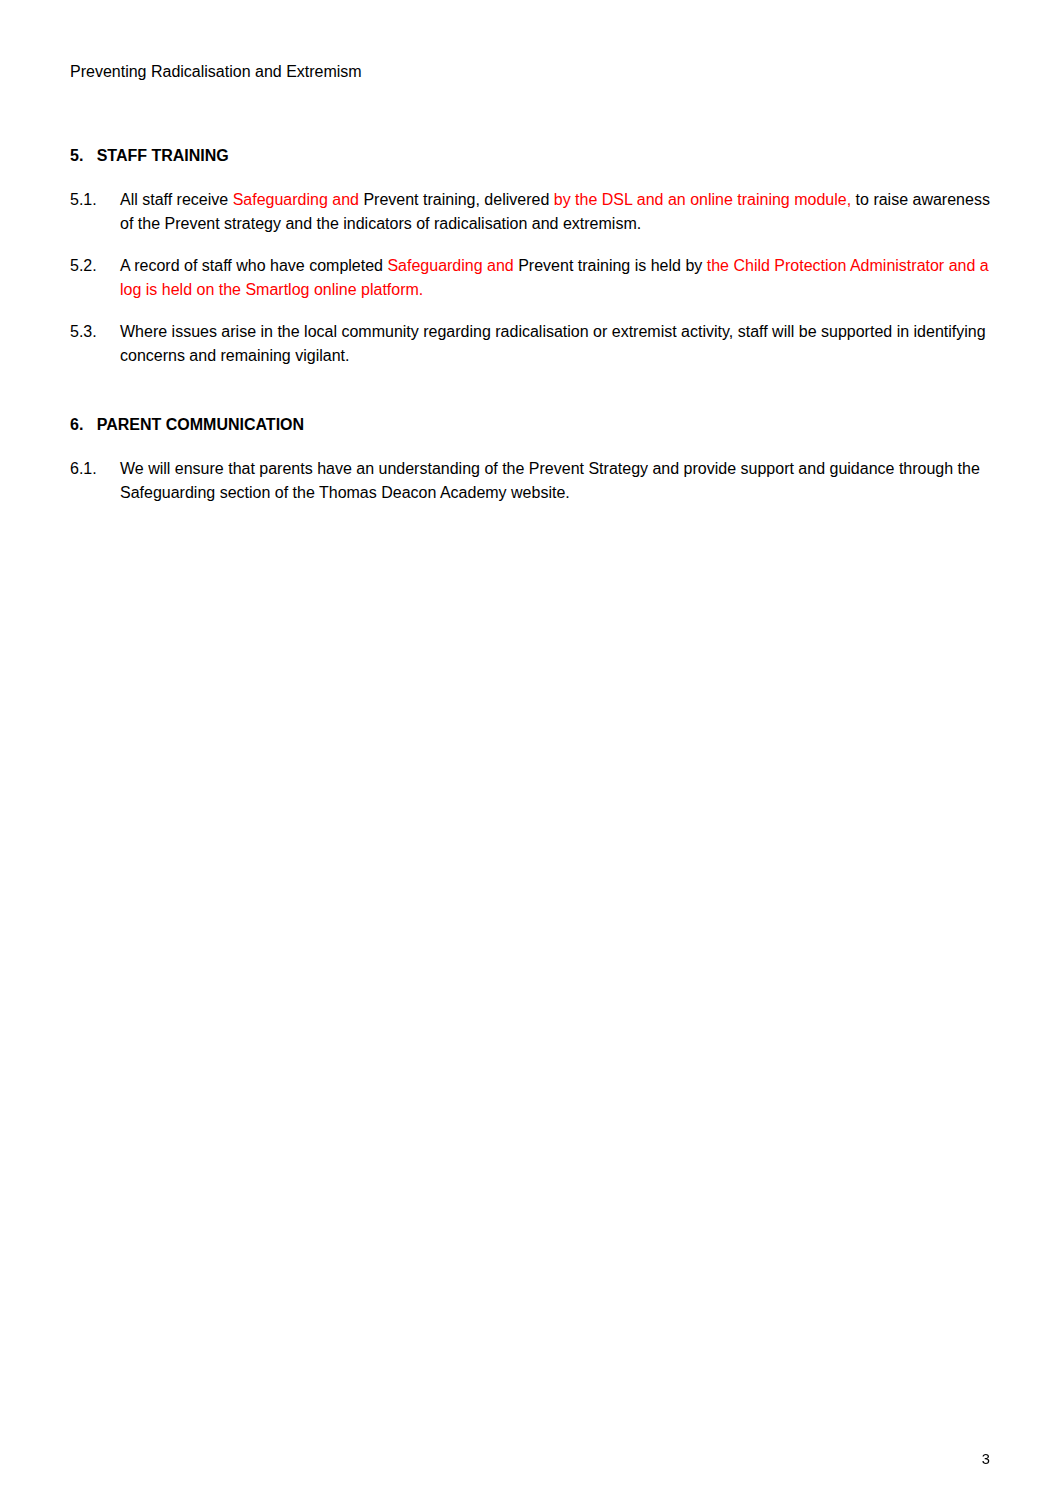Preventing Radicalisation and Extremism
5. STAFF TRAINING
5.1.
All staff receive Safeguarding and Prevent training, delivered by the DSL and an online training module, to raise awareness of the Prevent strategy and the indicators of radicalisation and extremism.
5.2.
A record of staff who have completed Safeguarding and Prevent training is held by the Child Protection Administrator and a log is held on the Smartlog online platform.
5.3.
Where issues arise in the local community regarding radicalisation or extremist activity, staff will be supported in identifying concerns and remaining vigilant.
6. PARENT COMMUNICATION
6.1.
We will ensure that parents have an understanding of the Prevent Strategy and provide support and guidance through the Safeguarding section of the Thomas Deacon Academy website.
3